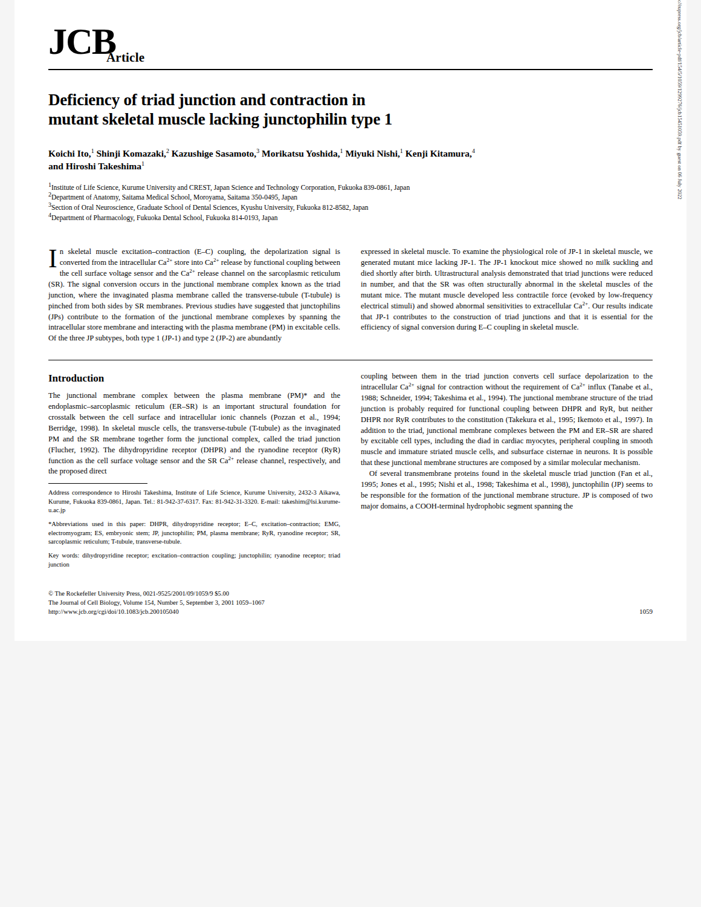Downloaded from http://rupress.org/jcb/article-pdf/154/5/1059/1299276/jcb15451059.pdf by guest on 06 July 2022
JCB
Article
Deficiency of triad junction and contraction in
mutant skeletal muscle lacking junctophilin type 1
Koichi Ito,1 Shinji Komazaki,2 Kazushige Sasamoto,3 Morikatsu Yoshida,1 Miyuki Nishi,1 Kenji Kitamura,4
and Hiroshi Takeshima1
1Institute of Life Science, Kurume University and CREST, Japan Science and Technology Corporation, Fukuoka 839-0861, Japan
2Department of Anatomy, Saitama Medical School, Moroyama, Saitama 350-0495, Japan
3Section of Oral Neuroscience, Graduate School of Dental Sciences, Kyushu University, Fukuoka 812-8582, Japan
4Department of Pharmacology, Fukuoka Dental School, Fukuoka 814-0193, Japan
In skeletal muscle excitation–contraction (E–C) coupling, the depolarization signal is converted from the intracellular Ca2+ store into Ca2+ release by functional coupling between the cell surface voltage sensor and the Ca2+ release channel on the sarcoplasmic reticulum (SR). The signal conversion occurs in the junctional membrane complex known as the triad junction, where the invaginated plasma membrane called the transverse-tubule (T-tubule) is pinched from both sides by SR membranes. Previous studies have suggested that junctophilins (JPs) contribute to the formation of the junctional membrane complexes by spanning the intracellular store membrane and interacting with the plasma membrane (PM) in excitable cells. Of the three JP subtypes, both type 1 (JP-1) and type 2 (JP-2) are abundantly
expressed in skeletal muscle. To examine the physiological role of JP-1 in skeletal muscle, we generated mutant mice lacking JP-1. The JP-1 knockout mice showed no milk suckling and died shortly after birth. Ultrastructural analysis demonstrated that triad junctions were reduced in number, and that the SR was often structurally abnormal in the skeletal muscles of the mutant mice. The mutant muscle developed less contractile force (evoked by low-frequency electrical stimuli) and showed abnormal sensitivities to extracellular Ca2+. Our results indicate that JP-1 contributes to the construction of triad junctions and that it is essential for the efficiency of signal conversion during E–C coupling in skeletal muscle.
Introduction
The junctional membrane complex between the plasma membrane (PM)* and the endoplasmic–sarcoplasmic reticulum (ER–SR) is an important structural foundation for crosstalk between the cell surface and intracellular ionic channels (Pozzan et al., 1994; Berridge, 1998). In skeletal muscle cells, the transverse-tubule (T-tubule) as the invaginated PM and the SR membrane together form the junctional complex, called the triad junction (Flucher, 1992). The dihydropyridine receptor (DHPR) and the ryanodine receptor (RyR) function as the cell surface voltage sensor and the SR Ca2+ release channel, respectively, and the proposed direct
Address correspondence to Hiroshi Takeshima, Institute of Life Science, Kurume University, 2432-3 Aikawa, Kurume, Fukuoka 839-0861, Japan. Tel.: 81-942-37-6317. Fax: 81-942-31-3320. E-mail: takeshim@lsi.kurume-u.ac.jp
*Abbreviations used in this paper: DHPR, dihydropyridine receptor; E–C, excitation–contraction; EMG, electromyogram; ES, embryonic stem; JP, junctophilin; PM, plasma membrane; RyR, ryanodine receptor; SR, sarcoplasmic reticulum; T-tubule, transverse-tubule.
Key words: dihydropyridine receptor; excitation–contraction coupling; junctophilin; ryanodine receptor; triad junction
coupling between them in the triad junction converts cell surface depolarization to the intracellular Ca2+ signal for contraction without the requirement of Ca2+ influx (Tanabe et al., 1988; Schneider, 1994; Takeshima et al., 1994). The junctional membrane structure of the triad junction is probably required for functional coupling between DHPR and RyR, but neither DHPR nor RyR contributes to the constitution (Takekura et al., 1995; Ikemoto et al., 1997). In addition to the triad, junctional membrane complexes between the PM and ER–SR are shared by excitable cell types, including the diad in cardiac myocytes, peripheral coupling in smooth muscle and immature striated muscle cells, and subsurface cisternae in neurons. It is possible that these junctional membrane structures are composed by a similar molecular mechanism.
Of several transmembrane proteins found in the skeletal muscle triad junction (Fan et al., 1995; Jones et al., 1995; Nishi et al., 1998; Takeshima et al., 1998), junctophilin (JP) seems to be responsible for the formation of the junctional membrane structure. JP is composed of two major domains, a COOH-terminal hydrophobic segment spanning the
© The Rockefeller University Press, 0021-9525/2001/09/1059/9 $5.00
The Journal of Cell Biology, Volume 154, Number 5, September 3, 2001 1059–1067
http://www.jcb.org/cgi/doi/10.1083/jcb.200105040 1059